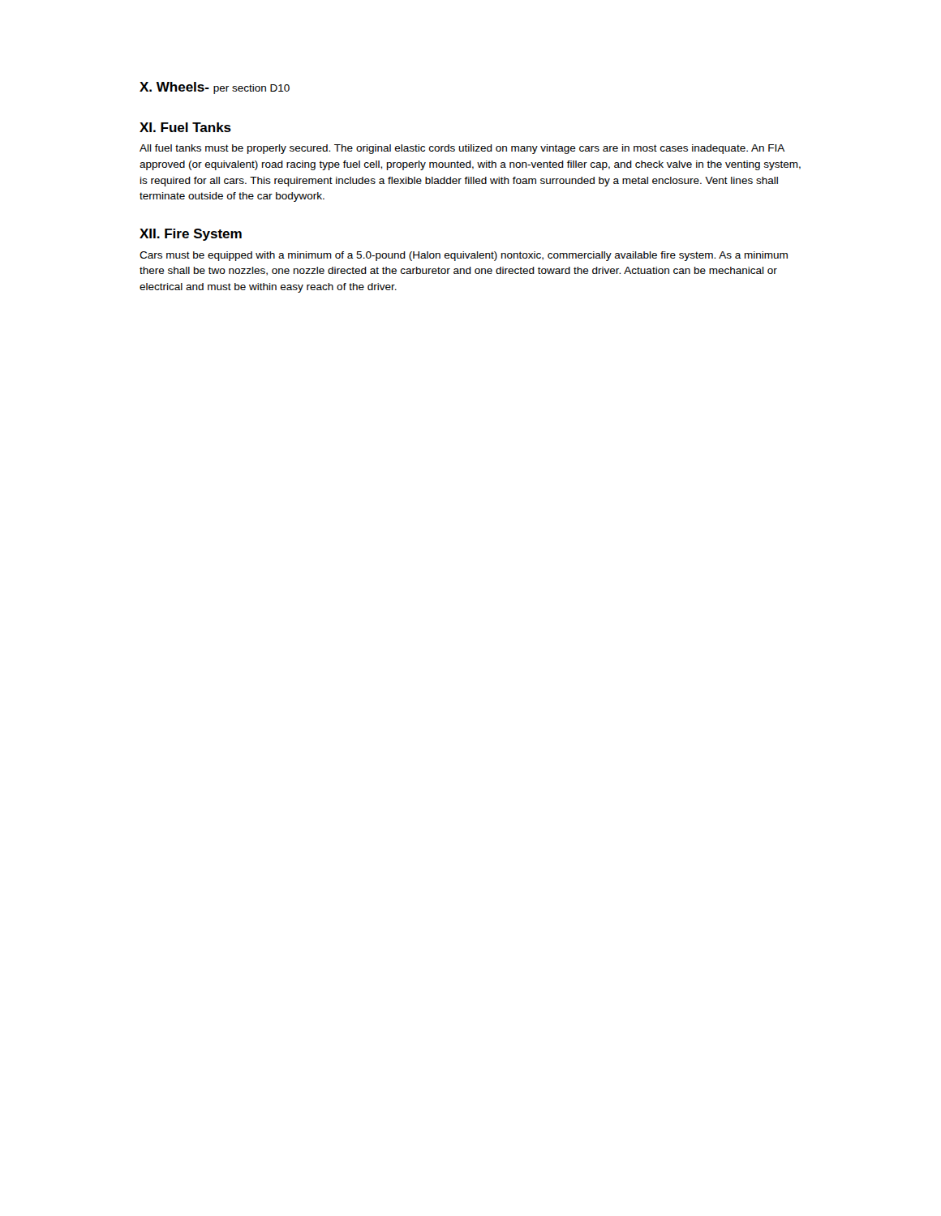X. Wheels- per section D10
XI. Fuel Tanks
All fuel tanks must be properly secured. The original elastic cords utilized on many vintage cars are in most cases inadequate. An FIA approved (or equivalent) road racing type fuel cell, properly mounted, with a non-vented filler cap, and check valve in the venting system, is required for all cars. This requirement includes a flexible bladder filled with foam surrounded by a metal enclosure. Vent lines shall terminate outside of the car bodywork.
XII. Fire System
Cars must be equipped with a minimum of a 5.0-pound (Halon equivalent) nontoxic, commercially available fire system. As a minimum there shall be two nozzles, one nozzle directed at the carburetor and one directed toward the driver. Actuation can be mechanical or electrical and must be within easy reach of the driver.